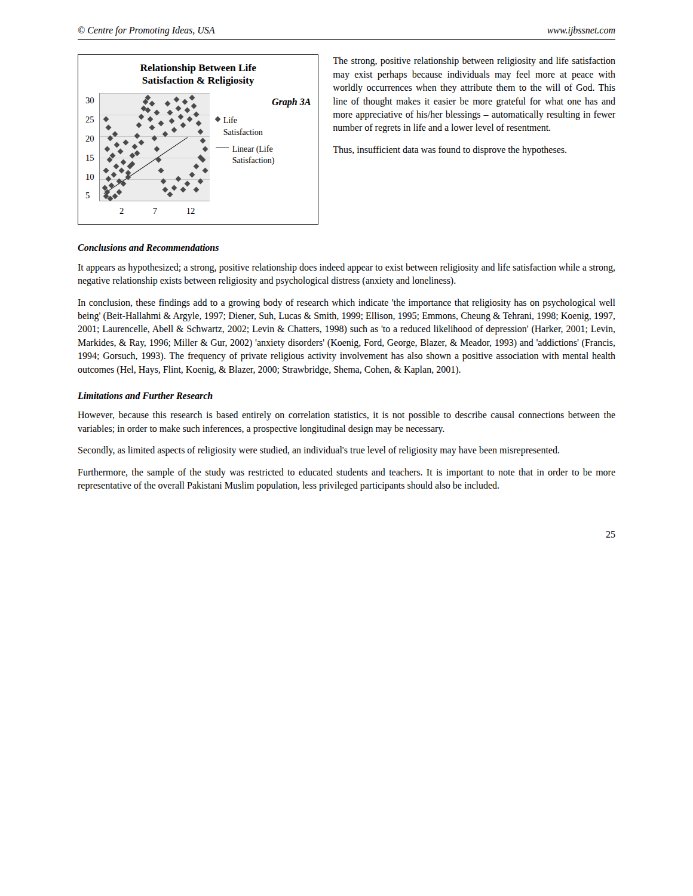© Centre for Promoting Ideas, USA www.ijbssnet.com
Relationship Between Life
Satisfaction & Religiosity
30 25 20 15 10 5
2 7 12
Graph 3A
Life
Satisfaction
Linear (Life
Satisfaction)
The strong, positive relationship between religiosity and life satisfaction may exist perhaps because individuals may feel more at peace with worldly occurrences when they attribute them to the will of God. This line of thought makes it easier be more grateful for what one has and more appreciative of his/her blessings – automatically resulting in fewer number of regrets in life and a lower level of resentment.
Thus, insufficient data was found to disprove the hypotheses.
Conclusions and Recommendations
It appears as hypothesized; a strong, positive relationship does indeed appear to exist between religiosity and life satisfaction while a strong, negative relationship exists between religiosity and psychological distress (anxiety and loneliness).
In conclusion, these findings add to a growing body of research which indicate 'the importance that religiosity has on psychological well being' (Beit-Hallahmi & Argyle, 1997; Diener, Suh, Lucas & Smith, 1999; Ellison, 1995; Emmons, Cheung & Tehrani, 1998; Koenig, 1997, 2001; Laurencelle, Abell & Schwartz, 2002; Levin & Chatters, 1998) such as 'to a reduced likelihood of depression' (Harker, 2001; Levin, Markides, & Ray, 1996; Miller & Gur, 2002) 'anxiety disorders' (Koenig, Ford, George, Blazer, & Meador, 1993) and 'addictions' (Francis, 1994; Gorsuch, 1993). The frequency of private religious activity involvement has also shown a positive association with mental health outcomes (Hel, Hays, Flint, Koenig, & Blazer, 2000; Strawbridge, Shema, Cohen, & Kaplan, 2001).
Limitations and Further Research
However, because this research is based entirely on correlation statistics, it is not possible to describe causal connections between the variables; in order to make such inferences, a prospective longitudinal design may be necessary.
Secondly, as limited aspects of religiosity were studied, an individual's true level of religiosity may have been misrepresented.
Furthermore, the sample of the study was restricted to educated students and teachers. It is important to note that in order to be more representative of the overall Pakistani Muslim population, less privileged participants should also be included.
25